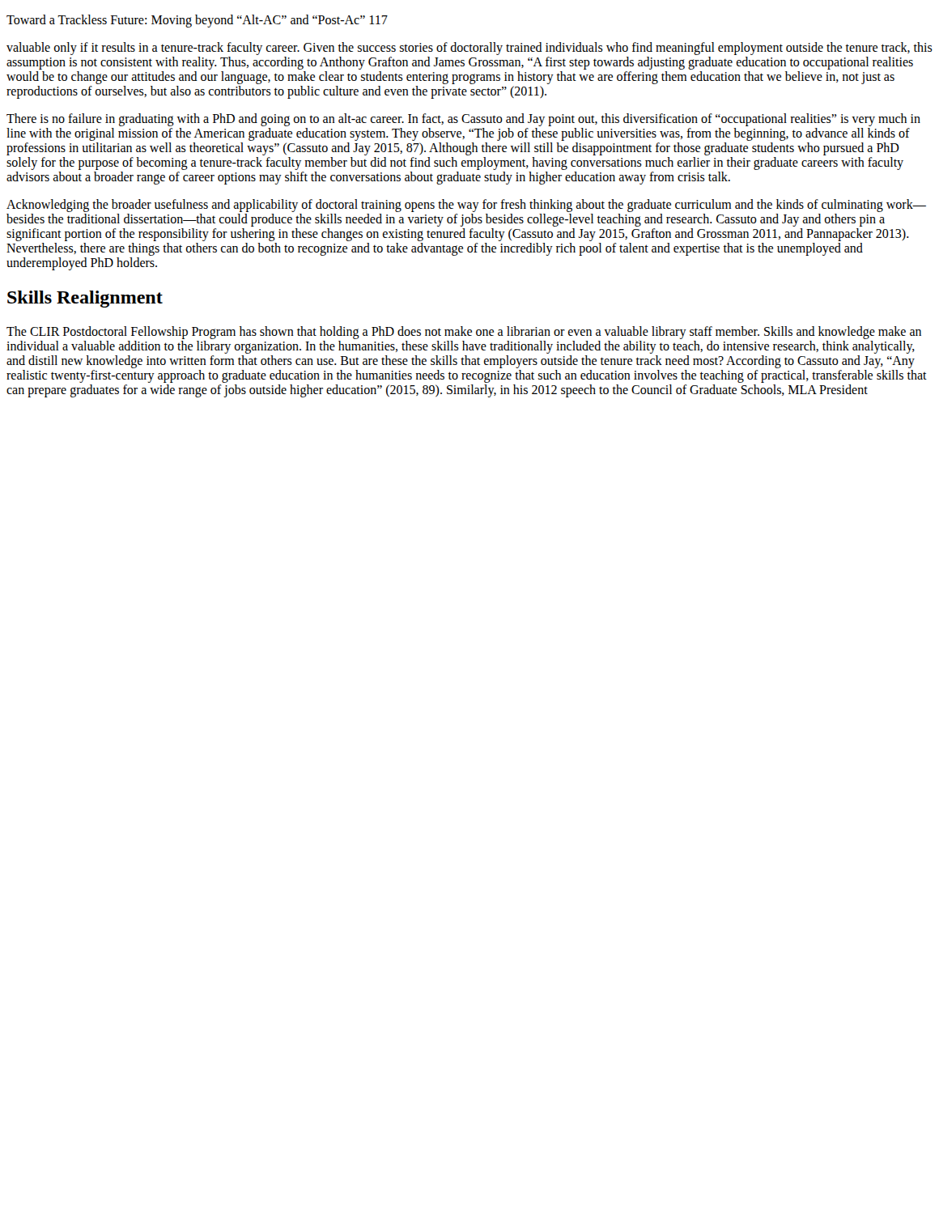Toward a Trackless Future: Moving beyond “Alt-AC” and “Post-Ac” 117
valuable only if it results in a tenure-track faculty career. Given the success stories of doctorally trained individuals who find meaningful employment outside the tenure track, this assumption is not consistent with reality. Thus, according to Anthony Grafton and James Grossman, “A first step towards adjusting graduate education to occupational realities would be to change our attitudes and our language, to make clear to students entering programs in history that we are offering them education that we believe in, not just as reproductions of ourselves, but also as contributors to public culture and even the private sector” (2011).
There is no failure in graduating with a PhD and going on to an alt-ac career. In fact, as Cassuto and Jay point out, this diversification of “occupational realities” is very much in line with the original mission of the American graduate education system. They observe, “The job of these public universities was, from the beginning, to advance all kinds of professions in utilitarian as well as theoretical ways” (Cassuto and Jay 2015, 87). Although there will still be disappointment for those graduate students who pursued a PhD solely for the purpose of becoming a tenure-track faculty member but did not find such employment, having conversations much earlier in their graduate careers with faculty advisors about a broader range of career options may shift the conversations about graduate study in higher education away from crisis talk.
Acknowledging the broader usefulness and applicability of doctoral training opens the way for fresh thinking about the graduate curriculum and the kinds of culminating work—besides the traditional dissertation—that could produce the skills needed in a variety of jobs besides college-level teaching and research. Cassuto and Jay and others pin a significant portion of the responsibility for ushering in these changes on existing tenured faculty (Cassuto and Jay 2015, Grafton and Grossman 2011, and Pannapacker 2013). Nevertheless, there are things that others can do both to recognize and to take advantage of the incredibly rich pool of talent and expertise that is the unemployed and underemployed PhD holders.
Skills Realignment
The CLIR Postdoctoral Fellowship Program has shown that holding a PhD does not make one a librarian or even a valuable library staff member. Skills and knowledge make an individual a valuable addition to the library organization. In the humanities, these skills have traditionally included the ability to teach, do intensive research, think analytically, and distill new knowledge into written form that others can use. But are these the skills that employers outside the tenure track need most? According to Cassuto and Jay, “Any realistic twenty-first-century approach to graduate education in the humanities needs to recognize that such an education involves the teaching of practical, transferable skills that can prepare graduates for a wide range of jobs outside higher education” (2015, 89). Similarly, in his 2012 speech to the Council of Graduate Schools, MLA President